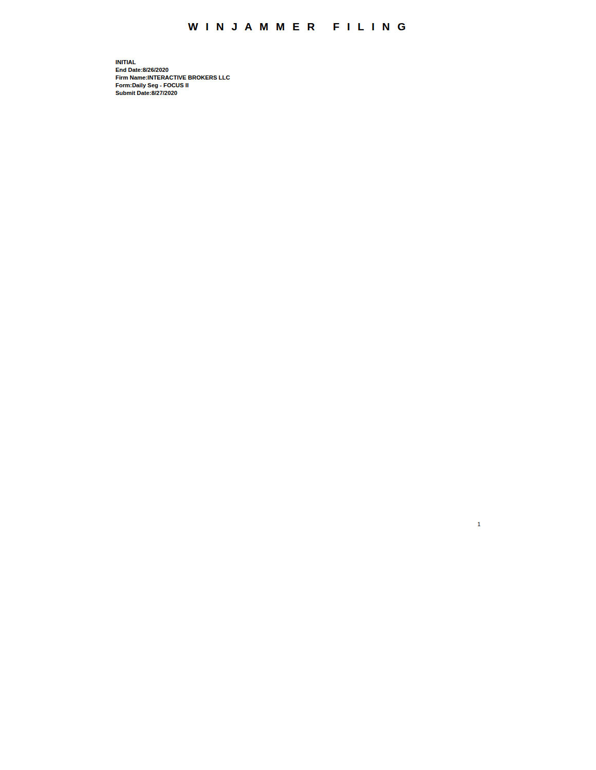W I N J A M M E R F I L I N G
INITIAL
End Date:8/26/2020
Firm Name:INTERACTIVE BROKERS LLC
Form:Daily Seg - FOCUS II
Submit Date:8/27/2020
1